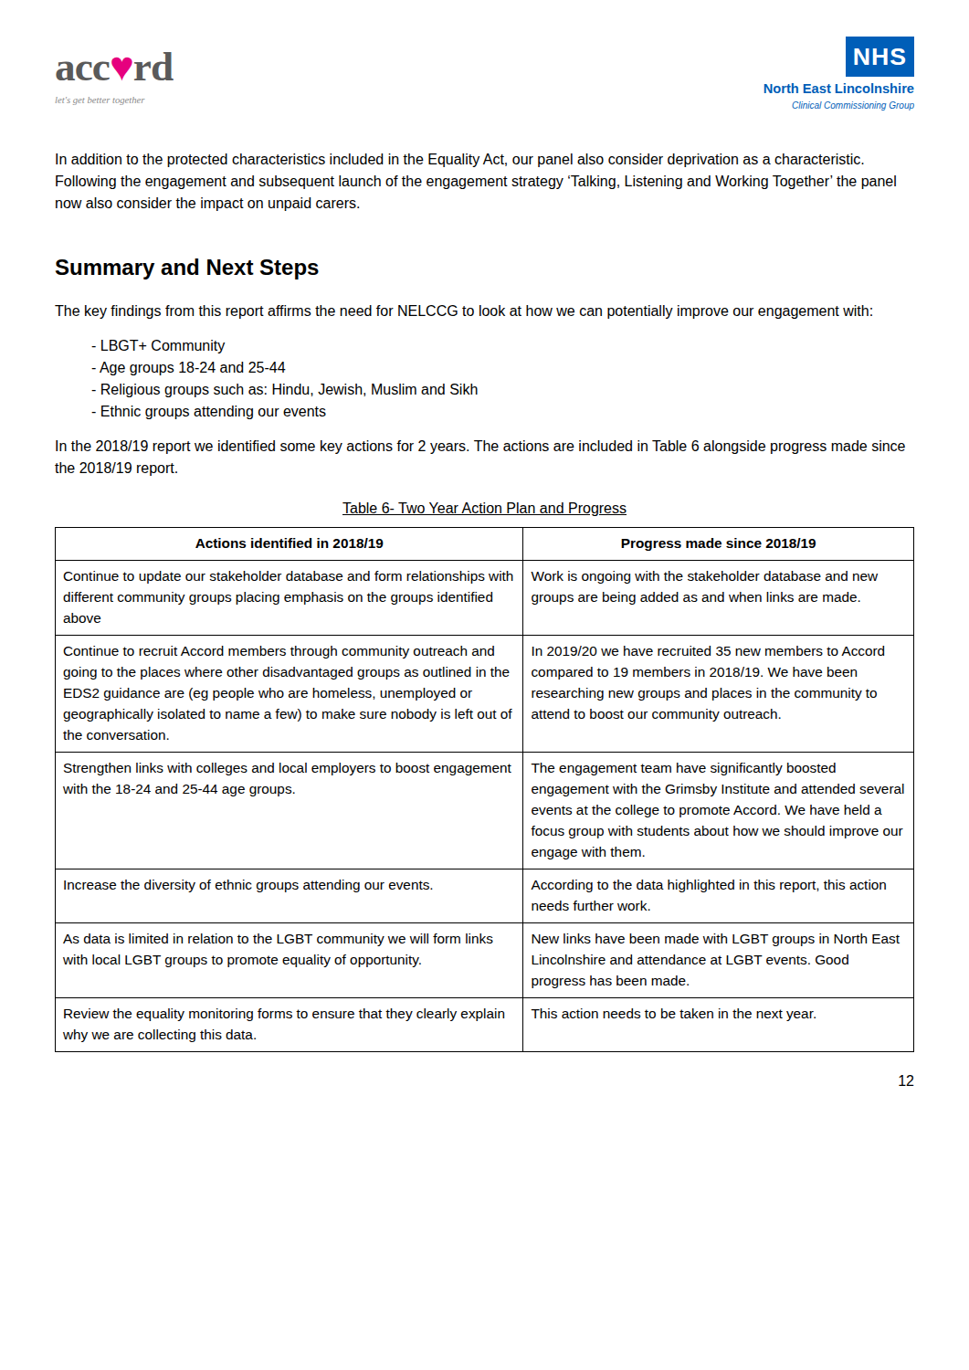acc♥rd
let's get better together
NHS
North East Lincolnshire
Clinical Commissioning Group
In addition to the protected characteristics included in the Equality Act, our panel also consider deprivation as a characteristic. Following the engagement and subsequent launch of the engagement strategy ‘Talking, Listening and Working Together’ the panel now also consider the impact on unpaid carers.
Summary and Next Steps
The key findings from this report affirms the need for NELCCG to look at how we can potentially improve our engagement with:
LBGT+ Community
Age groups 18-24 and 25-44
Religious groups such as: Hindu, Jewish, Muslim and Sikh
Ethnic groups attending our events
In the 2018/19 report we identified some key actions for 2 years. The actions are included in Table 6 alongside progress made since the 2018/19 report.
Table 6- Two Year Action Plan and Progress
| Actions identified in 2018/19 | Progress made since 2018/19 |
| --- | --- |
| Continue to update our stakeholder database and form relationships with different community groups placing emphasis on the groups identified above | Work is ongoing with the stakeholder database and new groups are being added as and when links are made. |
| Continue to recruit Accord members through community outreach and going to the places where other disadvantaged groups as outlined in the EDS2 guidance are (eg people who are homeless, unemployed or geographically isolated to name a few) to make sure nobody is left out of the conversation. | In 2019/20 we have recruited 35 new members to Accord compared to 19 members in 2018/19. We have been researching new groups and places in the community to attend to boost our community outreach. |
| Strengthen links with colleges and local employers to boost engagement with the 18-24 and 25-44 age groups. | The engagement team have significantly boosted engagement with the Grimsby Institute and attended several events at the college to promote Accord. We have held a focus group with students about how we should improve our engage with them. |
| Increase the diversity of ethnic groups attending our events. | According to the data highlighted in this report, this action needs further work. |
| As data is limited in relation to the LGBT community we will form links with local LGBT groups to promote equality of opportunity. | New links have been made with LGBT groups in North East Lincolnshire and attendance at LGBT events. Good progress has been made. |
| Review the equality monitoring forms to ensure that they clearly explain why we are collecting this data. | This action needs to be taken in the next year. |
12